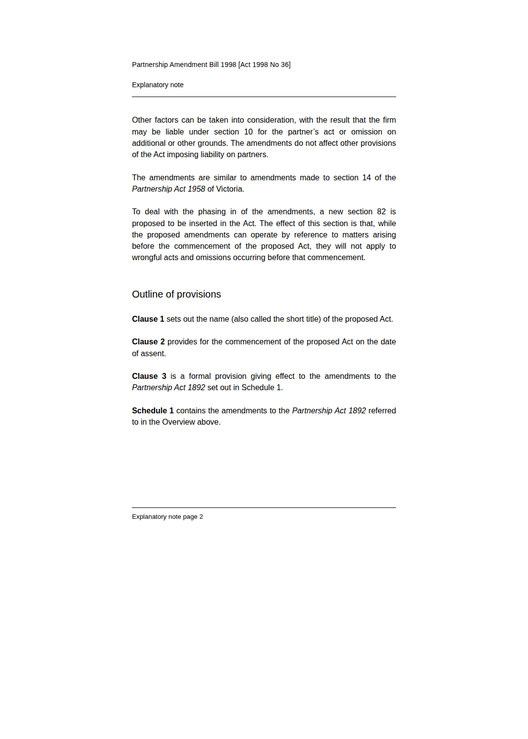Partnership Amendment Bill 1998 [Act 1998 No 36]
Explanatory note
Other factors can be taken into consideration, with the result that the firm may be liable under section 10 for the partner’s act or omission on additional or other grounds. The amendments do not affect other provisions of the Act imposing liability on partners.
The amendments are similar to amendments made to section 14 of the Partnership Act 1958 of Victoria.
To deal with the phasing in of the amendments, a new section 82 is proposed to be inserted in the Act. The effect of this section is that, while the proposed amendments can operate by reference to matters arising before the commencement of the proposed Act, they will not apply to wrongful acts and omissions occurring before that commencement.
Outline of provisions
Clause 1 sets out the name (also called the short title) of the proposed Act.
Clause 2 provides for the commencement of the proposed Act on the date of assent.
Clause 3 is a formal provision giving effect to the amendments to the Partnership Act 1892 set out in Schedule 1.
Schedule 1 contains the amendments to the Partnership Act 1892 referred to in the Overview above.
Explanatory note page 2